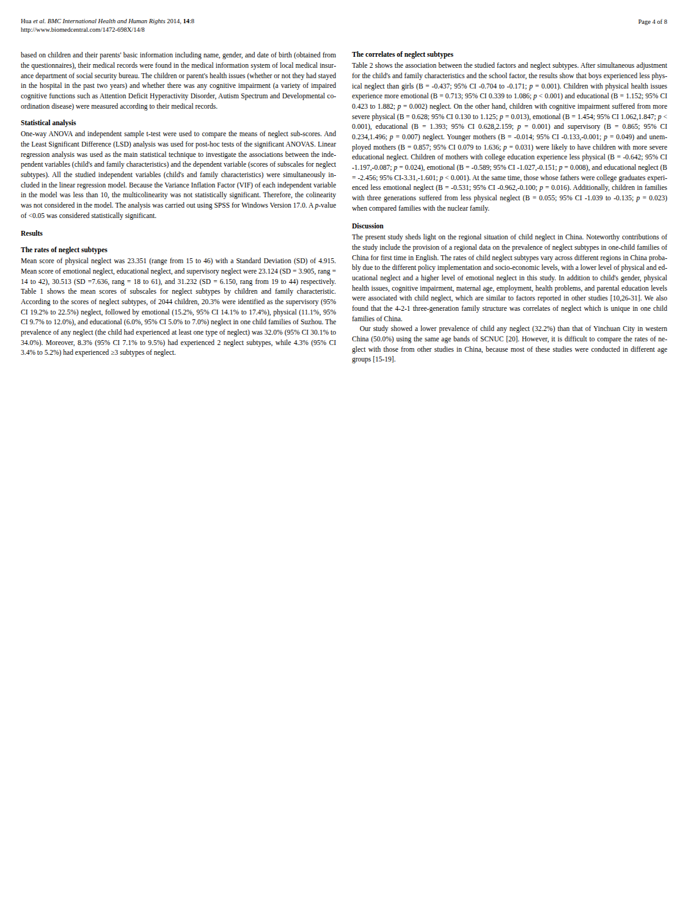Hua et al. BMC International Health and Human Rights 2014, 14:8
http://www.biomedcentral.com/1472-698X/14/8
Page 4 of 8
based on children and their parents' basic information including name, gender, and date of birth (obtained from the questionnaires), their medical records were found in the medical information system of local medical insurance department of social security bureau. The children or parent's health issues (whether or not they had stayed in the hospital in the past two years) and whether there was any cognitive impairment (a variety of impaired cognitive functions such as Attention Deficit Hyperactivity Disorder, Autism Spectrum and Developmental coordination disease) were measured according to their medical records.
Statistical analysis
One-way ANOVA and independent sample t-test were used to compare the means of neglect sub-scores. And the Least Significant Difference (LSD) analysis was used for post-hoc tests of the significant ANOVAS. Linear regression analysis was used as the main statistical technique to investigate the associations between the independent variables (child's and family characteristics) and the dependent variable (scores of subscales for neglect subtypes). All the studied independent variables (child's and family characteristics) were simultaneously included in the linear regression model. Because the Variance Inflation Factor (VIF) of each independent variable in the model was less than 10, the multicolinearity was not statistically significant. Therefore, the colinearity was not considered in the model. The analysis was carried out using SPSS for Windows Version 17.0. A p-value of <0.05 was considered statistically significant.
Results
The rates of neglect subtypes
Mean score of physical neglect was 23.351 (range from 15 to 46) with a Standard Deviation (SD) of 4.915. Mean score of emotional neglect, educational neglect, and supervisory neglect were 23.124 (SD = 3.905, rang = 14 to 42), 30.513 (SD =7.636, rang = 18 to 61), and 31.232 (SD = 6.150, rang from 19 to 44) respectively. Table 1 shows the mean scores of subscales for neglect subtypes by children and family characteristic. According to the scores of neglect subtypes, of 2044 children, 20.3% were identified as the supervisory (95% CI 19.2% to 22.5%) neglect, followed by emotional (15.2%, 95% CI 14.1% to 17.4%), physical (11.1%, 95% CI 9.7% to 12.0%), and educational (6.0%, 95% CI 5.0% to 7.0%) neglect in one child families of Suzhou. The prevalence of any neglect (the child had experienced at least one type of neglect) was 32.0% (95% CI 30.1% to 34.0%). Moreover, 8.3% (95% CI 7.1% to 9.5%) had experienced 2 neglect subtypes, while 4.3% (95% CI 3.4% to 5.2%) had experienced ≥3 subtypes of neglect.
The correlates of neglect subtypes
Table 2 shows the association between the studied factors and neglect subtypes. After simultaneous adjustment for the child's and family characteristics and the school factor, the results show that boys experienced less physical neglect than girls (B = -0.437; 95% CI -0.704 to -0.171; p = 0.001). Children with physical health issues experience more emotional (B = 0.713; 95% CI 0.339 to 1.086; p < 0.001) and educational (B = 1.152; 95% CI 0.423 to 1.882; p = 0.002) neglect. On the other hand, children with cognitive impairment suffered from more severe physical (B = 0.628; 95% CI 0.130 to 1.125; p = 0.013), emotional (B = 1.454; 95% CI 1.062,1.847; p < 0.001), educational (B = 1.393; 95% CI 0.628,2.159; p = 0.001) and supervisory (B = 0.865; 95% CI 0.234,1.496; p = 0.007) neglect. Younger mothers (B = -0.014; 95% CI -0.133,-0.001; p = 0.049) and unemployed mothers (B = 0.857; 95% CI 0.079 to 1.636; p = 0.031) were likely to have children with more severe educational neglect. Children of mothers with college education experience less physical (B = -0.642; 95% CI -1.197,-0.087; p = 0.024), emotional (B = -0.589; 95% CI -1.027,-0.151; p = 0.008), and educational neglect (B = -2.456; 95% CI-3.31,-1.601; p < 0.001). At the same time, those whose fathers were college graduates experienced less emotional neglect (B = -0.531; 95% CI -0.962,-0.100; p = 0.016). Additionally, children in families with three generations suffered from less physical neglect (B = 0.055; 95% CI -1.039 to -0.135; p = 0.023) when compared families with the nuclear family.
Discussion
The present study sheds light on the regional situation of child neglect in China. Noteworthy contributions of the study include the provision of a regional data on the prevalence of neglect subtypes in one-child families of China for first time in English. The rates of child neglect subtypes vary across different regions in China probably due to the different policy implementation and socio-economic levels, with a lower level of physical and educational neglect and a higher level of emotional neglect in this study. In addition to child's gender, physical health issues, cognitive impairment, maternal age, employment, health problems, and parental education levels were associated with child neglect, which are similar to factors reported in other studies [10,26-31]. We also found that the 4-2-1 three-generation family structure was correlates of neglect which is unique in one child families of China.
Our study showed a lower prevalence of child any neglect (32.2%) than that of Yinchuan City in western China (50.0%) using the same age bands of SCNUC [20]. However, it is difficult to compare the rates of neglect with those from other studies in China, because most of these studies were conducted in different age groups [15-19].